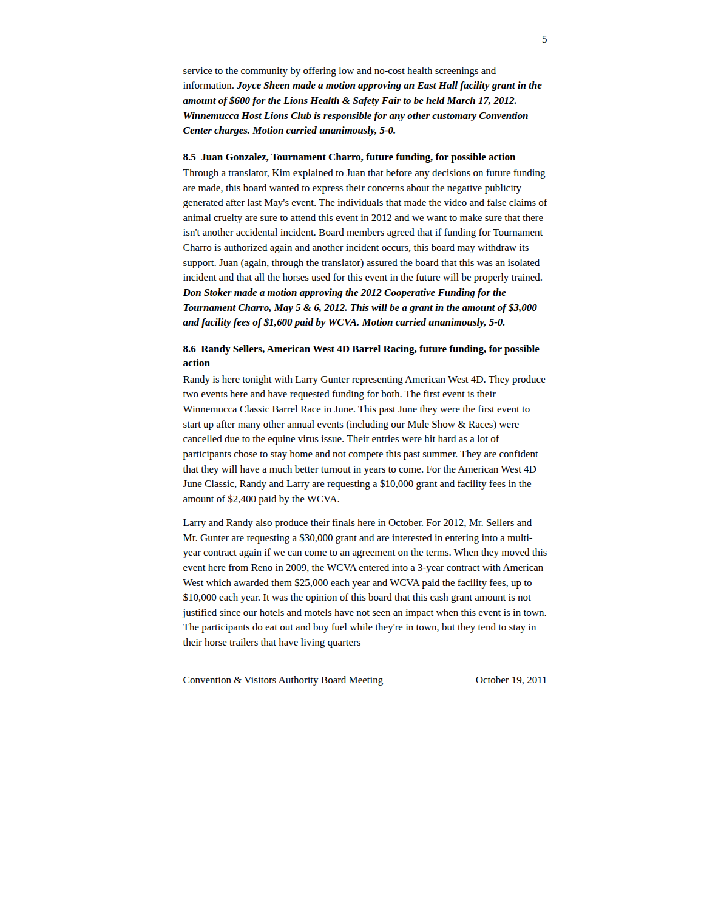5
service to the community by offering low and no-cost health screenings and information. Joyce Sheen made a motion approving an East Hall facility grant in the amount of $600 for the Lions Health & Safety Fair to be held March 17, 2012. Winnemucca Host Lions Club is responsible for any other customary Convention Center charges. Motion carried unanimously, 5-0.
8.5 Juan Gonzalez, Tournament Charro, future funding, for possible action
Through a translator, Kim explained to Juan that before any decisions on future funding are made, this board wanted to express their concerns about the negative publicity generated after last May's event. The individuals that made the video and false claims of animal cruelty are sure to attend this event in 2012 and we want to make sure that there isn't another accidental incident. Board members agreed that if funding for Tournament Charro is authorized again and another incident occurs, this board may withdraw its support. Juan (again, through the translator) assured the board that this was an isolated incident and that all the horses used for this event in the future will be properly trained. Don Stoker made a motion approving the 2012 Cooperative Funding for the Tournament Charro, May 5 & 6, 2012. This will be a grant in the amount of $3,000 and facility fees of $1,600 paid by WCVA. Motion carried unanimously, 5-0.
8.6 Randy Sellers, American West 4D Barrel Racing, future funding, for possible action
Randy is here tonight with Larry Gunter representing American West 4D. They produce two events here and have requested funding for both. The first event is their Winnemucca Classic Barrel Race in June. This past June they were the first event to start up after many other annual events (including our Mule Show & Races) were cancelled due to the equine virus issue. Their entries were hit hard as a lot of participants chose to stay home and not compete this past summer. They are confident that they will have a much better turnout in years to come. For the American West 4D June Classic, Randy and Larry are requesting a $10,000 grant and facility fees in the amount of $2,400 paid by the WCVA.
Larry and Randy also produce their finals here in October. For 2012, Mr. Sellers and Mr. Gunter are requesting a $30,000 grant and are interested in entering into a multi-year contract again if we can come to an agreement on the terms. When they moved this event here from Reno in 2009, the WCVA entered into a 3-year contract with American West which awarded them $25,000 each year and WCVA paid the facility fees, up to $10,000 each year. It was the opinion of this board that this cash grant amount is not justified since our hotels and motels have not seen an impact when this event is in town. The participants do eat out and buy fuel while they're in town, but they tend to stay in their horse trailers that have living quarters
Convention & Visitors Authority Board Meeting October 19, 2011